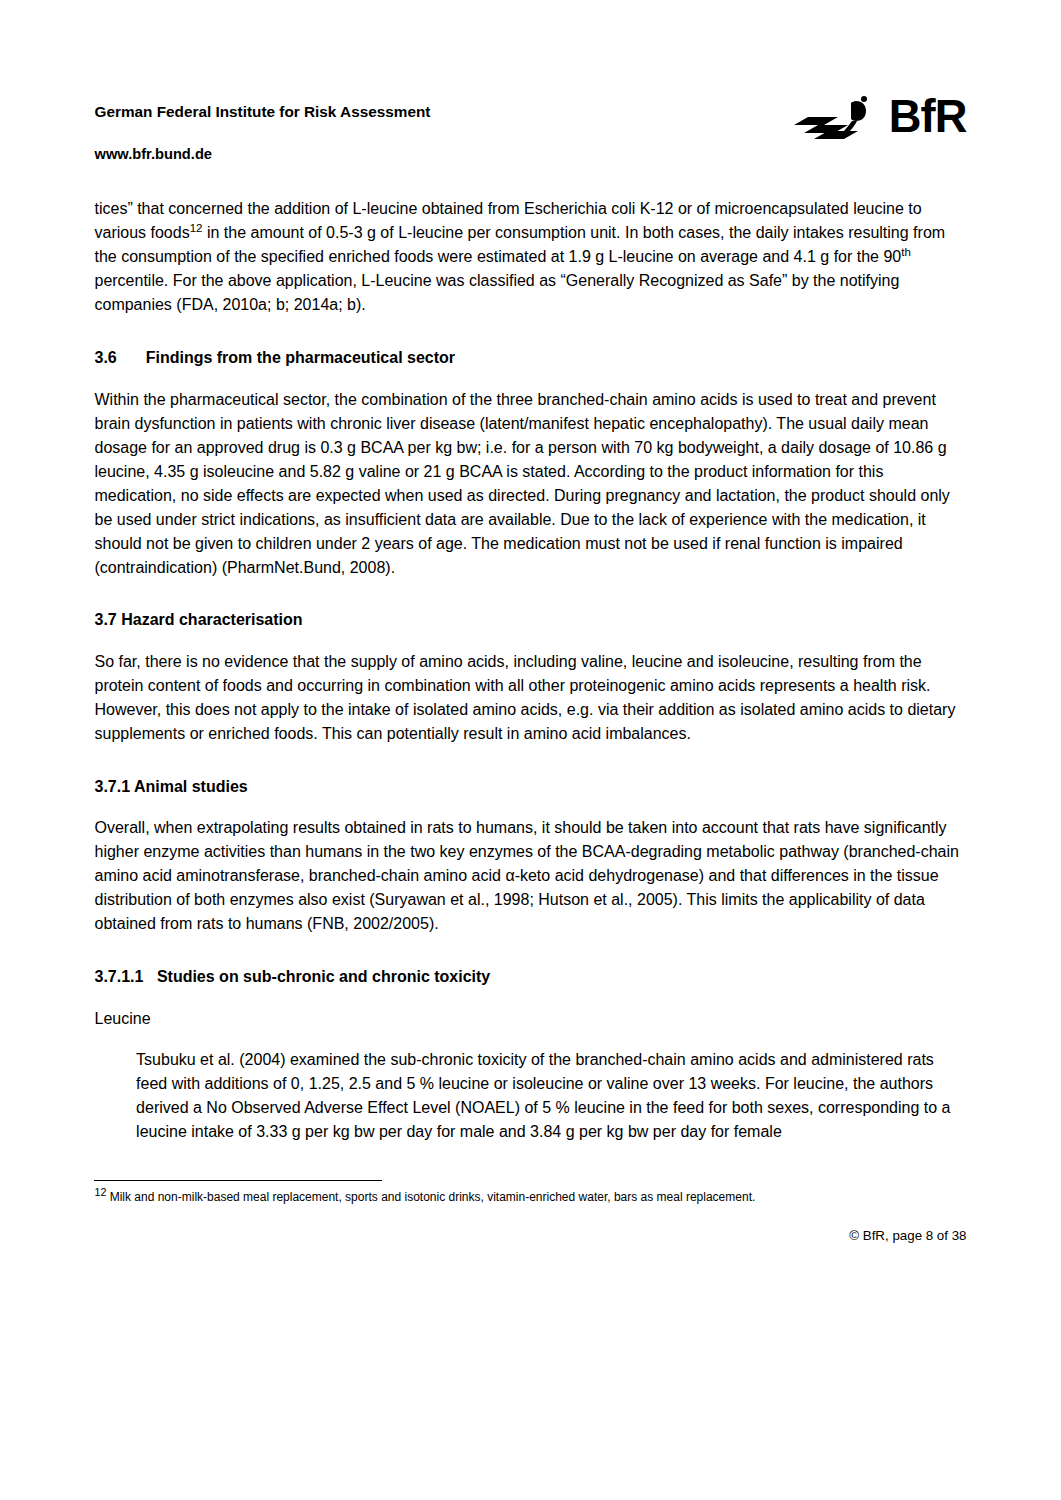German Federal Institute for Risk Assessment
BfR
www.bfr.bund.de
tices” that concerned the addition of L-leucine obtained from Escherichia coli K-12 or of microencapsulated leucine to various foods12 in the amount of 0.5-3 g of L-leucine per consumption unit. In both cases, the daily intakes resulting from the consumption of the specified enriched foods were estimated at 1.9 g L-leucine on average and 4.1 g for the 90th percentile. For the above application, L-Leucine was classified as “Generally Recognized as Safe” by the notifying companies (FDA, 2010a; b; 2014a; b).
3.6 Findings from the pharmaceutical sector
Within the pharmaceutical sector, the combination of the three branched-chain amino acids is used to treat and prevent brain dysfunction in patients with chronic liver disease (latent/manifest hepatic encephalopathy). The usual daily mean dosage for an approved drug is 0.3 g BCAA per kg bw; i.e. for a person with 70 kg bodyweight, a daily dosage of 10.86 g leucine, 4.35 g isoleucine and 5.82 g valine or 21 g BCAA is stated. According to the product information for this medication, no side effects are expected when used as directed. During pregnancy and lactation, the product should only be used under strict indications, as insufficient data are available. Due to the lack of experience with the medication, it should not be given to children under 2 years of age. The medication must not be used if renal function is impaired (contraindication) (PharmNet.Bund, 2008).
3.7 Hazard characterisation
So far, there is no evidence that the supply of amino acids, including valine, leucine and isoleucine, resulting from the protein content of foods and occurring in combination with all other proteinogenic amino acids represents a health risk. However, this does not apply to the intake of isolated amino acids, e.g. via their addition as isolated amino acids to dietary supplements or enriched foods. This can potentially result in amino acid imbalances.
3.7.1 Animal studies
Overall, when extrapolating results obtained in rats to humans, it should be taken into account that rats have significantly higher enzyme activities than humans in the two key enzymes of the BCAA-degrading metabolic pathway (branched-chain amino acid aminotransferase, branched-chain amino acid α-keto acid dehydrogenase) and that differences in the tissue distribution of both enzymes also exist (Suryawan et al., 1998; Hutson et al., 2005). This limits the applicability of data obtained from rats to humans (FNB, 2002/2005).
3.7.1.1 Studies on sub-chronic and chronic toxicity
Leucine
Tsubuku et al. (2004) examined the sub-chronic toxicity of the branched-chain amino acids and administered rats feed with additions of 0, 1.25, 2.5 and 5 % leucine or isoleucine or valine over 13 weeks. For leucine, the authors derived a No Observed Adverse Effect Level (NOAEL) of 5 % leucine in the feed for both sexes, corresponding to a leucine intake of 3.33 g per kg bw per day for male and 3.84 g per kg bw per day for female
12 Milk and non-milk-based meal replacement, sports and isotonic drinks, vitamin-enriched water, bars as meal replacement.
© BfR, page 8 of 38